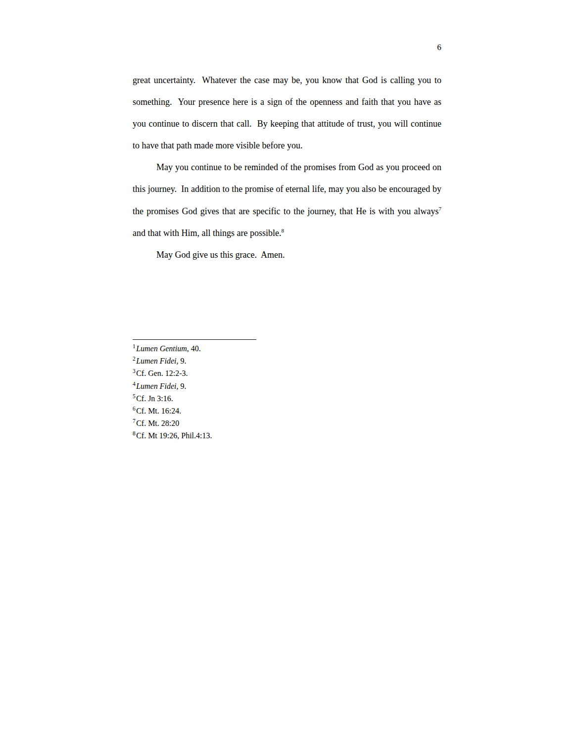6
great uncertainty. Whatever the case may be, you know that God is calling you to something. Your presence here is a sign of the openness and faith that you have as you continue to discern that call. By keeping that attitude of trust, you will continue to have that path made more visible before you.
May you continue to be reminded of the promises from God as you proceed on this journey. In addition to the promise of eternal life, may you also be encouraged by the promises God gives that are specific to the journey, that He is with you always7 and that with Him, all things are possible.8
May God give us this grace. Amen.
1 Lumen Gentium, 40.
2 Lumen Fidei, 9.
3 Cf. Gen. 12:2-3.
4 Lumen Fidei, 9.
5 Cf. Jn 3:16.
6 Cf. Mt. 16:24.
7 Cf. Mt. 28:20
8 Cf. Mt 19:26, Phil.4:13.